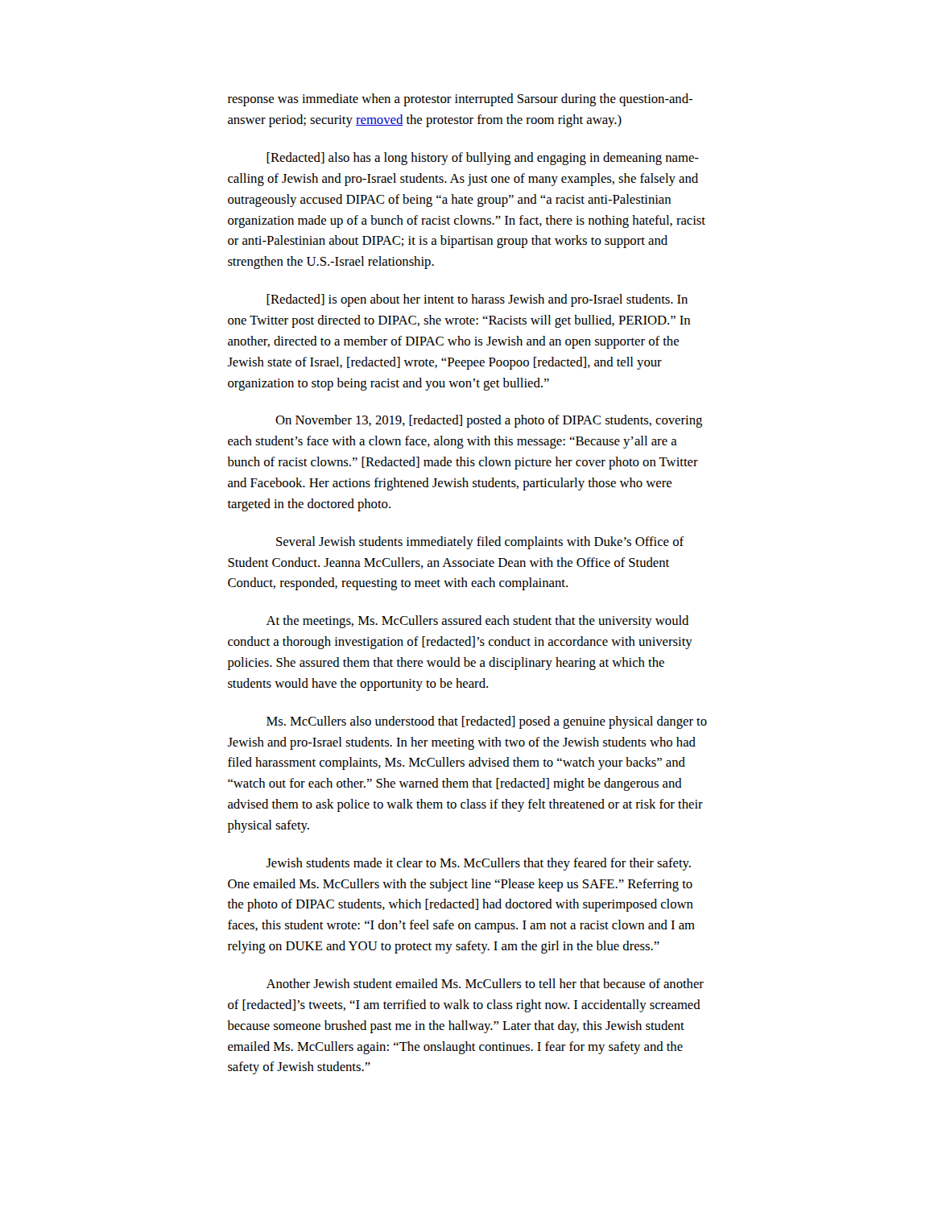response was immediate when a protestor interrupted Sarsour during the question-and-answer period; security removed the protestor from the room right away.)
[Redacted] also has a long history of bullying and engaging in demeaning name-calling of Jewish and pro-Israel students. As just one of many examples, she falsely and outrageously accused DIPAC of being “a hate group” and “a racist anti-Palestinian organization made up of a bunch of racist clowns.” In fact, there is nothing hateful, racist or anti-Palestinian about DIPAC; it is a bipartisan group that works to support and strengthen the U.S.-Israel relationship.
[Redacted] is open about her intent to harass Jewish and pro-Israel students. In one Twitter post directed to DIPAC, she wrote: “Racists will get bullied, PERIOD.” In another, directed to a member of DIPAC who is Jewish and an open supporter of the Jewish state of Israel, [redacted] wrote, “Peepee Poopoo [redacted], and tell your organization to stop being racist and you won’t get bullied.”
On November 13, 2019, [redacted] posted a photo of DIPAC students, covering each student’s face with a clown face, along with this message: “Because y’all are a bunch of racist clowns.” [Redacted] made this clown picture her cover photo on Twitter and Facebook. Her actions frightened Jewish students, particularly those who were targeted in the doctored photo.
Several Jewish students immediately filed complaints with Duke’s Office of Student Conduct. Jeanna McCullers, an Associate Dean with the Office of Student Conduct, responded, requesting to meet with each complainant.
At the meetings, Ms. McCullers assured each student that the university would conduct a thorough investigation of [redacted]’s conduct in accordance with university policies. She assured them that there would be a disciplinary hearing at which the students would have the opportunity to be heard.
Ms. McCullers also understood that [redacted] posed a genuine physical danger to Jewish and pro-Israel students. In her meeting with two of the Jewish students who had filed harassment complaints, Ms. McCullers advised them to “watch your backs” and “watch out for each other.” She warned them that [redacted] might be dangerous and advised them to ask police to walk them to class if they felt threatened or at risk for their physical safety.
Jewish students made it clear to Ms. McCullers that they feared for their safety. One emailed Ms. McCullers with the subject line “Please keep us SAFE.” Referring to the photo of DIPAC students, which [redacted] had doctored with superimposed clown faces, this student wrote: “I don’t feel safe on campus. I am not a racist clown and I am relying on DUKE and YOU to protect my safety. I am the girl in the blue dress.”
Another Jewish student emailed Ms. McCullers to tell her that because of another of [redacted]’s tweets, “I am terrified to walk to class right now. I accidentally screamed because someone brushed past me in the hallway.” Later that day, this Jewish student emailed Ms. McCullers again: “The onslaught continues. I fear for my safety and the safety of Jewish students.”